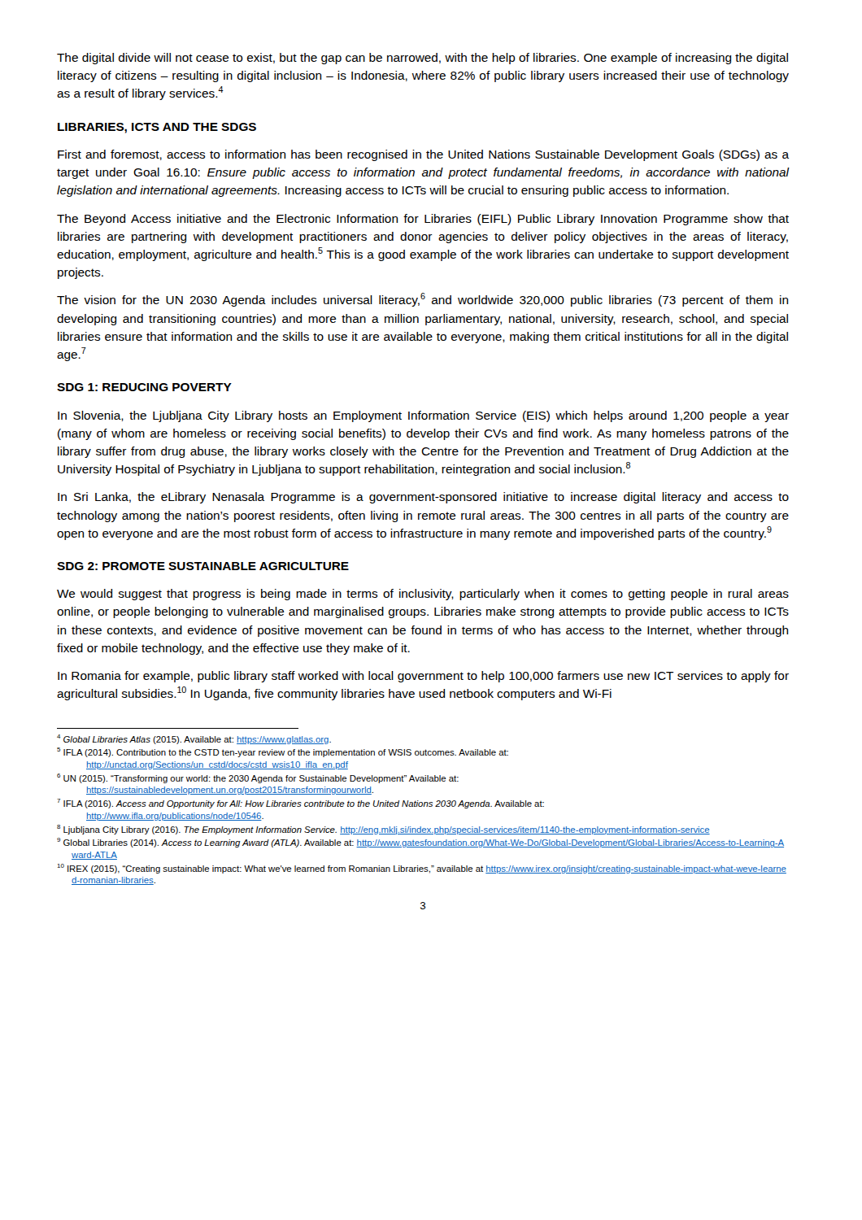The digital divide will not cease to exist, but the gap can be narrowed, with the help of libraries. One example of increasing the digital literacy of citizens – resulting in digital inclusion – is Indonesia, where 82% of public library users increased their use of technology as a result of library services.4
Libraries, ICTs and the SDGs
First and foremost, access to information has been recognised in the United Nations Sustainable Development Goals (SDGs) as a target under Goal 16.10: Ensure public access to information and protect fundamental freedoms, in accordance with national legislation and international agreements. Increasing access to ICTs will be crucial to ensuring public access to information.
The Beyond Access initiative and the Electronic Information for Libraries (EIFL) Public Library Innovation Programme show that libraries are partnering with development practitioners and donor agencies to deliver policy objectives in the areas of literacy, education, employment, agriculture and health.5 This is a good example of the work libraries can undertake to support development projects.
The vision for the UN 2030 Agenda includes universal literacy,6 and worldwide 320,000 public libraries (73 percent of them in developing and transitioning countries) and more than a million parliamentary, national, university, research, school, and special libraries ensure that information and the skills to use it are available to everyone, making them critical institutions for all in the digital age.7
SDG 1: Reducing Poverty
In Slovenia, the Ljubljana City Library hosts an Employment Information Service (EIS) which helps around 1,200 people a year (many of whom are homeless or receiving social benefits) to develop their CVs and find work. As many homeless patrons of the library suffer from drug abuse, the library works closely with the Centre for the Prevention and Treatment of Drug Addiction at the University Hospital of Psychiatry in Ljubljana to support rehabilitation, reintegration and social inclusion.8
In Sri Lanka, the eLibrary Nenasala Programme is a government-sponsored initiative to increase digital literacy and access to technology among the nation’s poorest residents, often living in remote rural areas. The 300 centres in all parts of the country are open to everyone and are the most robust form of access to infrastructure in many remote and impoverished parts of the country.9
SDG 2: Promote Sustainable Agriculture
We would suggest that progress is being made in terms of inclusivity, particularly when it comes to getting people in rural areas online, or people belonging to vulnerable and marginalised groups. Libraries make strong attempts to provide public access to ICTs in these contexts, and evidence of positive movement can be found in terms of who has access to the Internet, whether through fixed or mobile technology, and the effective use they make of it.
In Romania for example, public library staff worked with local government to help 100,000 farmers use new ICT services to apply for agricultural subsidies.10 In Uganda, five community libraries have used netbook computers and Wi-Fi
4 Global Libraries Atlas (2015). Available at: https://www.glatlas.org.
5 IFLA (2014). Contribution to the CSTD ten-year review of the implementation of WSIS outcomes. Available at:
http://unctad.org/Sections/un_cstd/docs/cstd_wsis10_ifla_en.pdf
6 UN (2015). “Transforming our world: the 2030 Agenda for Sustainable Development” Available at:
https://sustainabledevelopment.un.org/post2015/transformingourworld.
7 IFLA (2016). Access and Opportunity for All: How Libraries contribute to the United Nations 2030 Agenda. Available at:
http://www.ifla.org/publications/node/10546.
8 Ljubljana City Library (2016). The Employment Information Service. http://eng.mklj.si/index.php/special-services/item/1140-the-employment-information-service
9 Global Libraries (2014). Access to Learning Award (ATLA). Available at: http://www.gatesfoundation.org/What-We-Do/Global-Development/Global-Libraries/Access-to-Learning-Award-ATLA
10 IREX (2015), “Creating sustainable impact: What we've learned from Romanian Libraries,” available at https://www.irex.org/insight/creating-sustainable-impact-what-weve-learned-romanian-libraries.
3